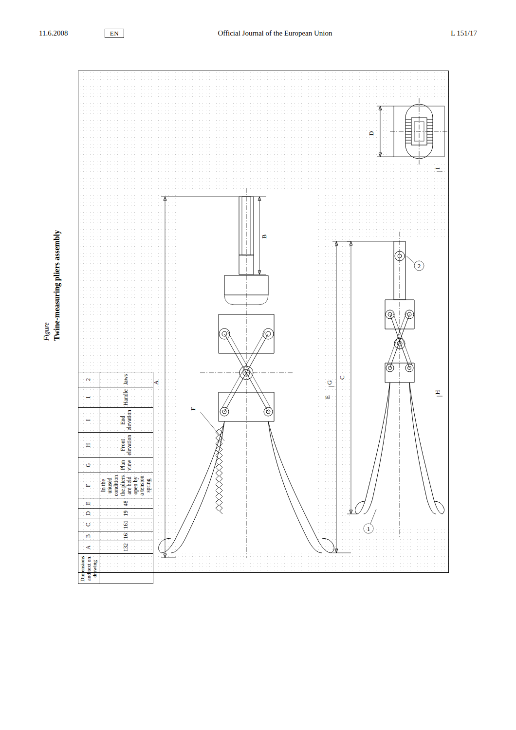11.6.2008
EN
Official Journal of the European Union
L 151/17
Figure Twine-measuring pliers assembly
D I F B A G 1 2 C E H
| Dimensions and text on drawing | A | B | C | D | E | F | G | H | I | 1 | 2 |
| | 132 | 16 | 161 | 19 | 48 | In the unused condition the pliers are held open by a tension spring | Plan view | Front elevation | End elevation | Handle | Jaws |